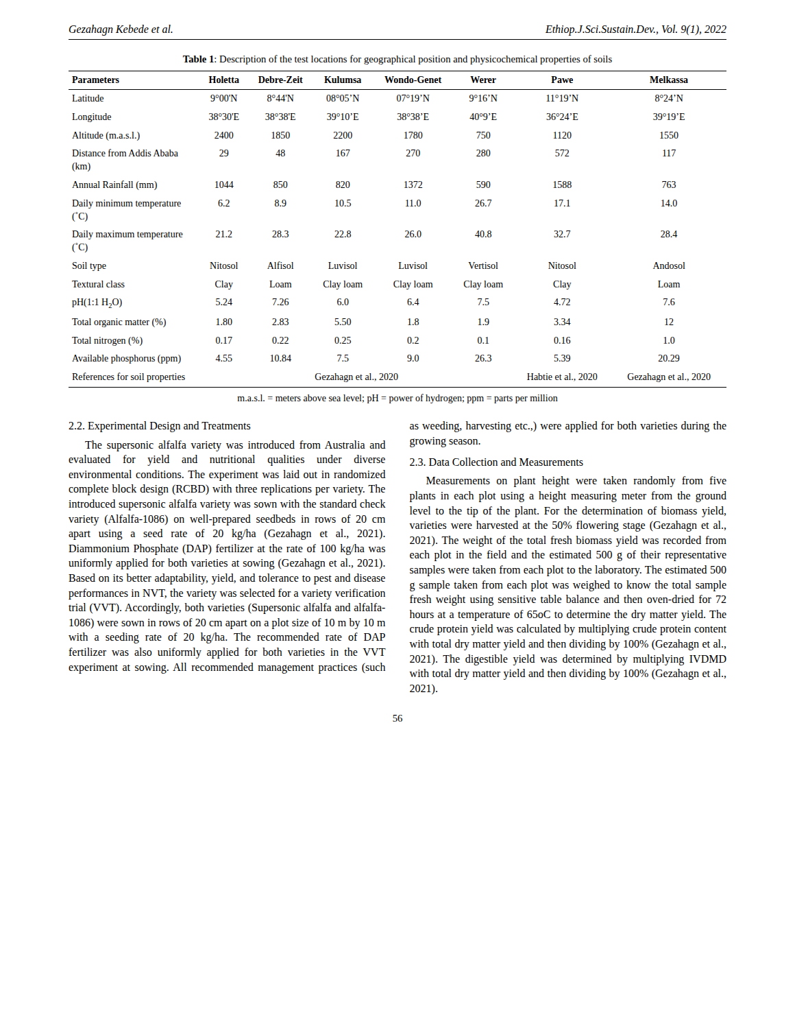Gezahagn Kebede et al.
Ethiop.J.Sci.Sustain.Dev., Vol. 9(1), 2022
Table 1: Description of the test locations for geographical position and physicochemical properties of soils
| Parameters | Holetta | Debre-Zeit | Kulumsa | Wondo-Genet | Werer | Pawe | Melkassa |
| --- | --- | --- | --- | --- | --- | --- | --- |
| Latitude | 9°00'N | 8°44'N | 08°05’N | 07°19’N | 9°16’N | 11°19’N | 8°24’N |
| Longitude | 38°30'E | 38°38'E | 39°10’E | 38°38’E | 40°9’E | 36°24’E | 39°19’E |
| Altitude (m.a.s.l.) | 2400 | 1850 | 2200 | 1780 | 750 | 1120 | 1550 |
| Distance from Addis Ababa (km) | 29 | 48 | 167 | 270 | 280 | 572 | 117 |
| Annual Rainfall (mm) | 1044 | 850 | 820 | 1372 | 590 | 1588 | 763 |
| Daily minimum temperature (˚C) | 6.2 | 8.9 | 10.5 | 11.0 | 26.7 | 17.1 | 14.0 |
| Daily maximum temperature (˚C) | 21.2 | 28.3 | 22.8 | 26.0 | 40.8 | 32.7 | 28.4 |
| Soil type | Nitosol | Alfisol | Luvisol | Luvisol | Vertisol | Nitosol | Andosol |
| Textural class | Clay | Loam | Clay loam | Clay loam | Clay loam | Clay | Loam |
| pH(1:1 H 2 O) | 5.24 | 7.26 | 6.0 | 6.4 | 7.5 | 4.72 | 7.6 |
| Total organic matter (%) | 1.80 | 2.83 | 5.50 | 1.8 | 1.9 | 3.34 | 12 |
| Total nitrogen (%) | 0.17 | 0.22 | 0.25 | 0.2 | 0.1 | 0.16 | 1.0 |
| Available phosphorus (ppm) | 4.55 | 10.84 | 7.5 | 9.0 | 26.3 | 5.39 | 20.29 |
| References for soil properties | Gezahagn et al., 2020 | Habtie et al., 2020 | Gezahagn et al., 2020 |
m.a.s.l. = meters above sea level; pH = power of hydrogen; ppm = parts per million
2.2. Experimental Design and Treatments
The supersonic alfalfa variety was introduced from Australia and evaluated for yield and nutritional qualities under diverse environmental conditions. The experiment was laid out in randomized complete block design (RCBD) with three replications per variety. The introduced supersonic alfalfa variety was sown with the standard check variety (Alfalfa-1086) on well-prepared seedbeds in rows of 20 cm apart using a seed rate of 20 kg/ha (Gezahagn et al., 2021). Diammonium Phosphate (DAP) fertilizer at the rate of 100 kg/ha was uniformly applied for both varieties at sowing (Gezahagn et al., 2021). Based on its better adaptability, yield, and tolerance to pest and disease performances in NVT, the variety was selected for a variety verification trial (VVT). Accordingly, both varieties (Supersonic alfalfa and alfalfa-1086) were sown in rows of 20 cm apart on a plot size of 10 m by 10 m with a seeding rate of 20 kg/ha. The recommended rate of DAP fertilizer was also uniformly applied for both varieties in the VVT experiment at sowing. All recommended management practices (such as weeding, harvesting etc.,) were applied for both varieties during the growing season.
2.3. Data Collection and Measurements
Measurements on plant height were taken randomly from five plants in each plot using a height measuring meter from the ground level to the tip of the plant. For the determination of biomass yield, varieties were harvested at the 50% flowering stage (Gezahagn et al., 2021). The weight of the total fresh biomass yield was recorded from each plot in the field and the estimated 500 g of their representative samples were taken from each plot to the laboratory. The estimated 500 g sample taken from each plot was weighed to know the total sample fresh weight using sensitive table balance and then oven-dried for 72 hours at a temperature of 65oC to determine the dry matter yield. The crude protein yield was calculated by multiplying crude protein content with total dry matter yield and then dividing by 100% (Gezahagn et al., 2021). The digestible yield was determined by multiplying IVDMD with total dry matter yield and then dividing by 100% (Gezahagn et al., 2021).
56